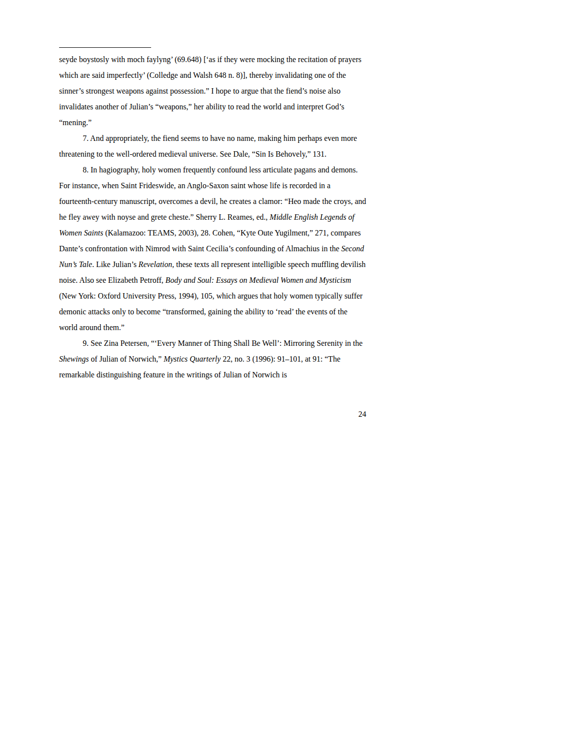seyde boystosly with moch faylyng’ (69.648) [‘as if they were mocking the recitation of prayers which are said imperfectly’ (Colledge and Walsh 648 n. 8)], thereby invalidating one of the sinner’s strongest weapons against possession.” I hope to argue that the fiend’s noise also invalidates another of Julian’s “weapons,” her ability to read the world and interpret God’s “mening.”
7. And appropriately, the fiend seems to have no name, making him perhaps even more threatening to the well-ordered medieval universe. See Dale, “Sin Is Behovely,” 131.
8. In hagiography, holy women frequently confound less articulate pagans and demons. For instance, when Saint Frideswide, an Anglo-Saxon saint whose life is recorded in a fourteenth-century manuscript, overcomes a devil, he creates a clamor: “Heo made the croys, and he fley awey with noyse and grete cheste.” Sherry L. Reames, ed., Middle English Legends of Women Saints (Kalamazoo: TEAMS, 2003), 28. Cohen, “Kyte Oute Yugilment,” 271, compares Dante’s confrontation with Nimrod with Saint Cecilia’s confounding of Almachius in the Second Nun’s Tale. Like Julian’s Revelation, these texts all represent intelligible speech muffling devilish noise. Also see Elizabeth Petroff, Body and Soul: Essays on Medieval Women and Mysticism (New York: Oxford University Press, 1994), 105, which argues that holy women typically suffer demonic attacks only to become “transformed, gaining the ability to ‘read’ the events of the world around them.”
9. See Zina Petersen, “‘Every Manner of Thing Shall Be Well’: Mirroring Serenity in the Shewings of Julian of Norwich,” Mystics Quarterly 22, no. 3 (1996): 91–101, at 91: “The remarkable distinguishing feature in the writings of Julian of Norwich is
24